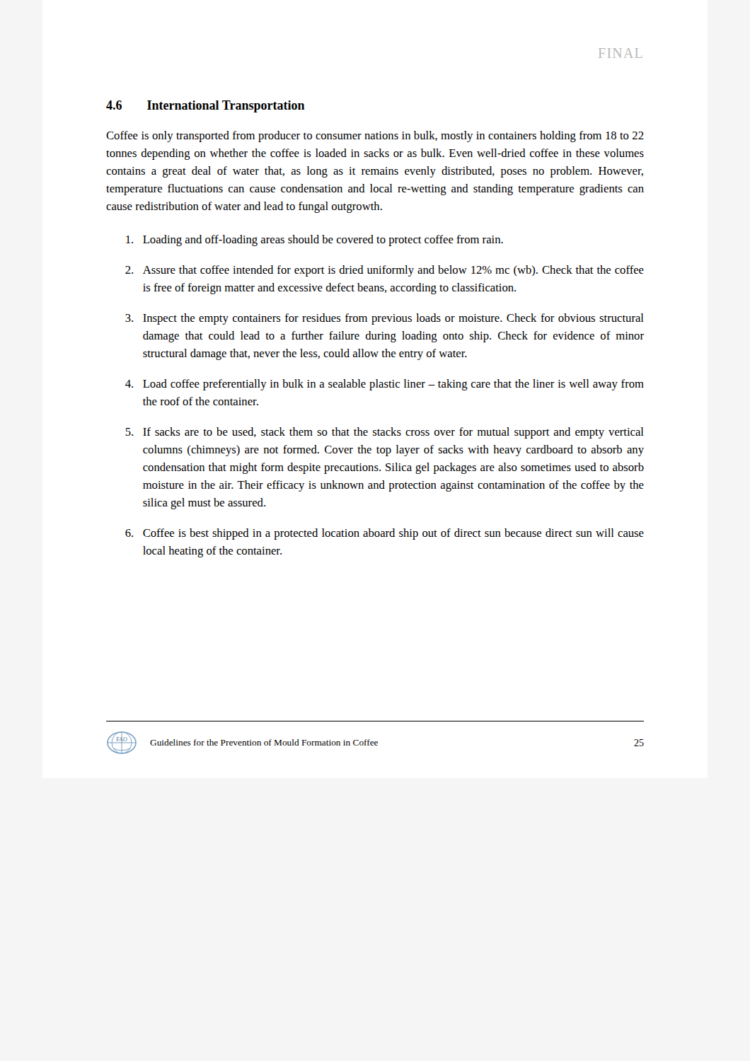FINAL
4.6 International Transportation
Coffee is only transported from producer to consumer nations in bulk, mostly in containers holding from 18 to 22 tonnes depending on whether the coffee is loaded in sacks or as bulk. Even well-dried coffee in these volumes contains a great deal of water that, as long as it remains evenly distributed, poses no problem. However, temperature fluctuations can cause condensation and local re-wetting and standing temperature gradients can cause redistribution of water and lead to fungal outgrowth.
Loading and off-loading areas should be covered to protect coffee from rain.
Assure that coffee intended for export is dried uniformly and below 12% mc (wb). Check that the coffee is free of foreign matter and excessive defect beans, according to classification.
Inspect the empty containers for residues from previous loads or moisture. Check for obvious structural damage that could lead to a further failure during loading onto ship. Check for evidence of minor structural damage that, never the less, could allow the entry of water.
Load coffee preferentially in bulk in a sealable plastic liner – taking care that the liner is well away from the roof of the container.
If sacks are to be used, stack them so that the stacks cross over for mutual support and empty vertical columns (chimneys) are not formed. Cover the top layer of sacks with heavy cardboard to absorb any condensation that might form despite precautions. Silica gel packages are also sometimes used to absorb moisture in the air. Their efficacy is unknown and protection against contamination of the coffee by the silica gel must be assured.
Coffee is best shipped in a protected location aboard ship out of direct sun because direct sun will cause local heating of the container.
FAO
Guidelines for the Prevention of Mould Formation in Coffee
25